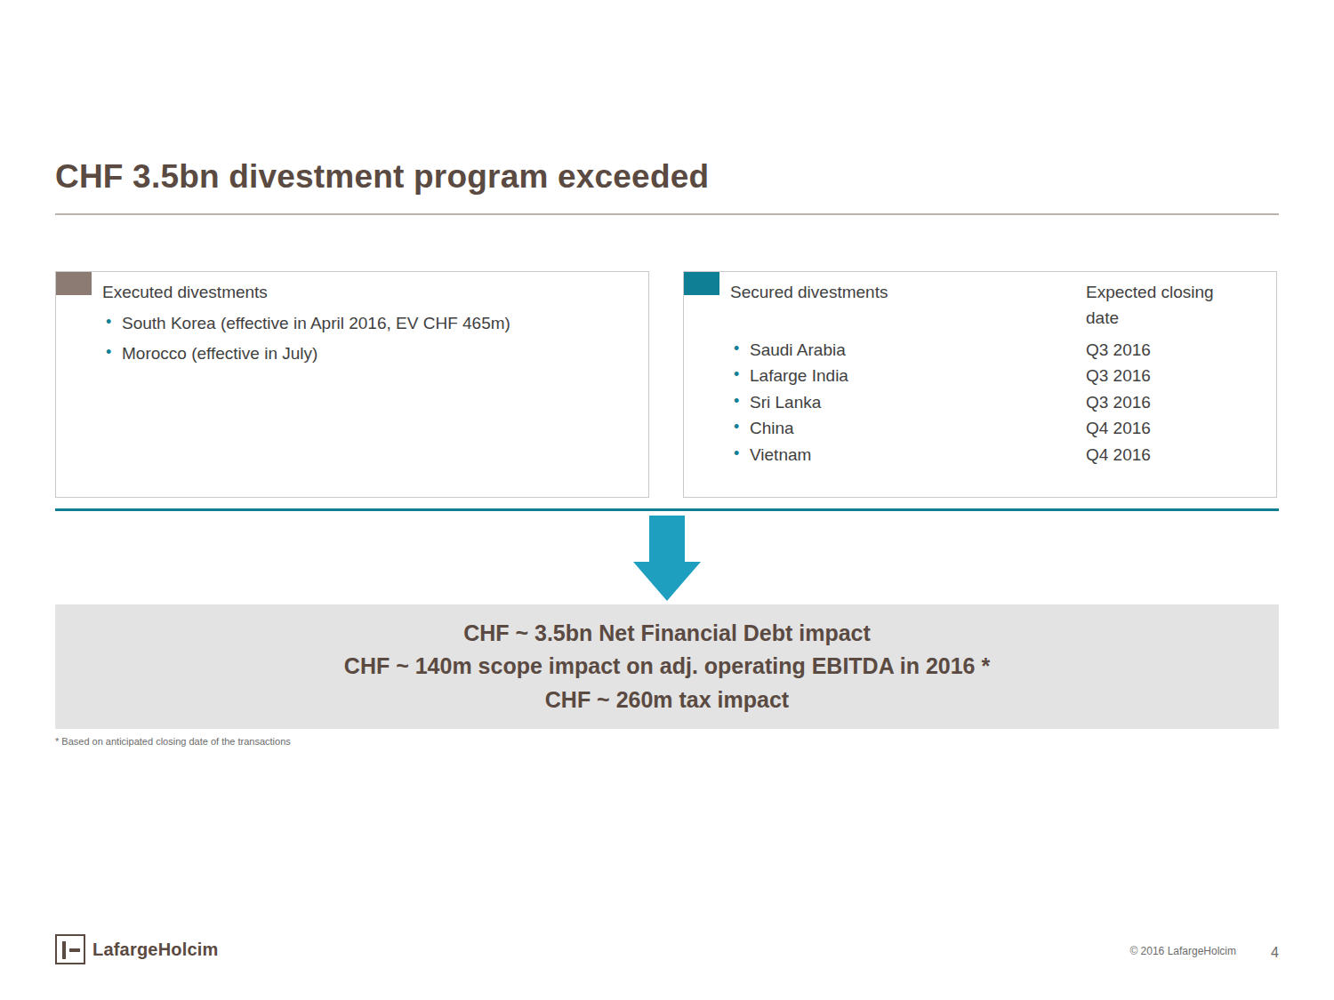CHF 3.5bn divestment program exceeded
Executed divestments
South Korea (effective in April 2016, EV CHF 465m)
Morocco (effective in July)
Secured divestments Expected closing date
Saudi Arabia Q3 2016
Lafarge India Q3 2016
Sri Lanka Q3 2016
China Q4 2016
Vietnam Q4 2016
CHF ~ 3.5bn Net Financial Debt impact
CHF ~ 140m scope impact on adj. operating EBITDA in 2016 *
CHF ~ 260m tax impact
* Based on anticipated closing date of the transactions
LafargeHolcim
© 2016 LafargeHolcim
4